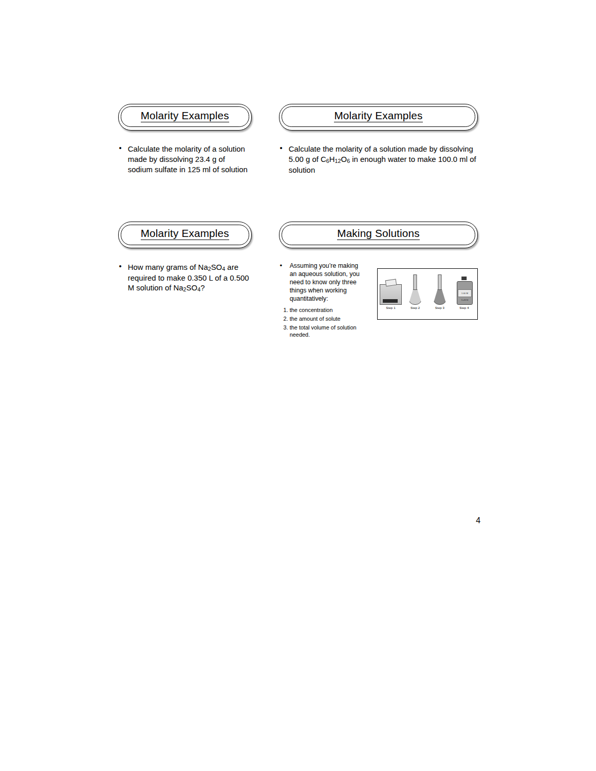Molarity Examples
Calculate the molarity of a solution made by dissolving 23.4 g of sodium sulfate in 125 ml of solution
Molarity Examples
Calculate the molarity of a solution made by dissolving 5.00 g of C6H12O6 in enough water to make 100.0 ml of solution
Molarity Examples
How many grams of Na2SO4 are required to make 0.350 L of a 0.500 M solution of Na2SO4?
Making Solutions
Assuming you’re making an aqueous solution, you need to know only three things when working quantitatively:
the concentration
the amount of solute
the total volume of solution needed.
Step 1
Step 2
Step 3
1.00 M CuSO4
Step 4
4